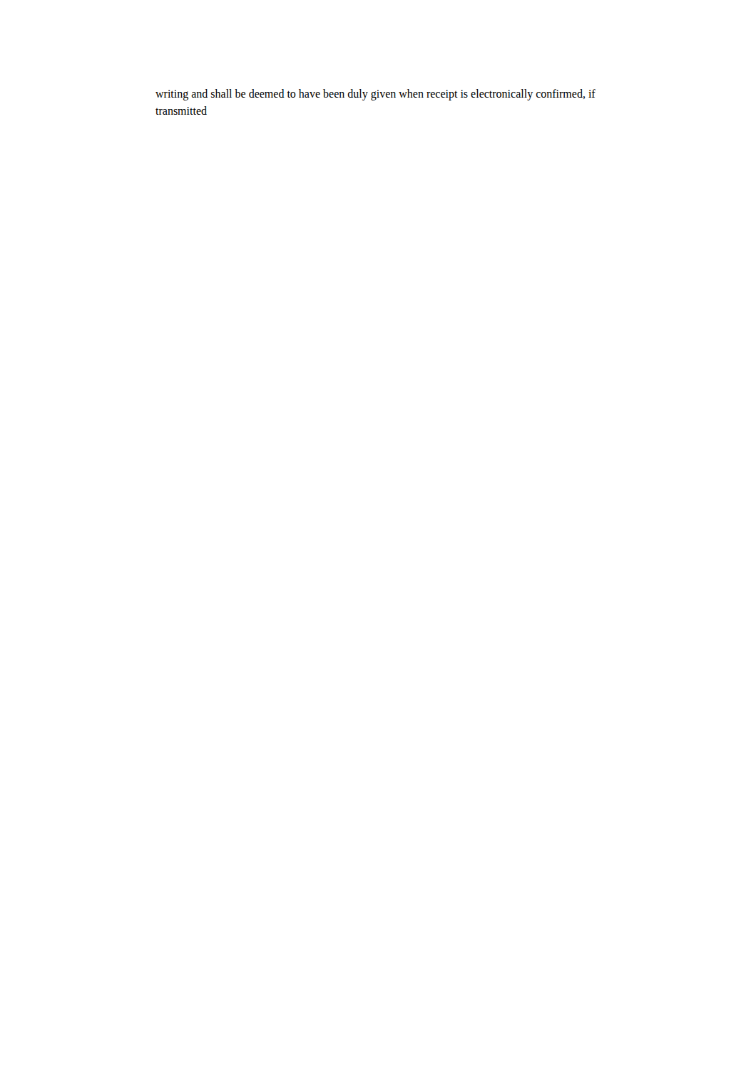writing and shall be deemed to have been duly given when receipt is electronically confirmed, if transmitted